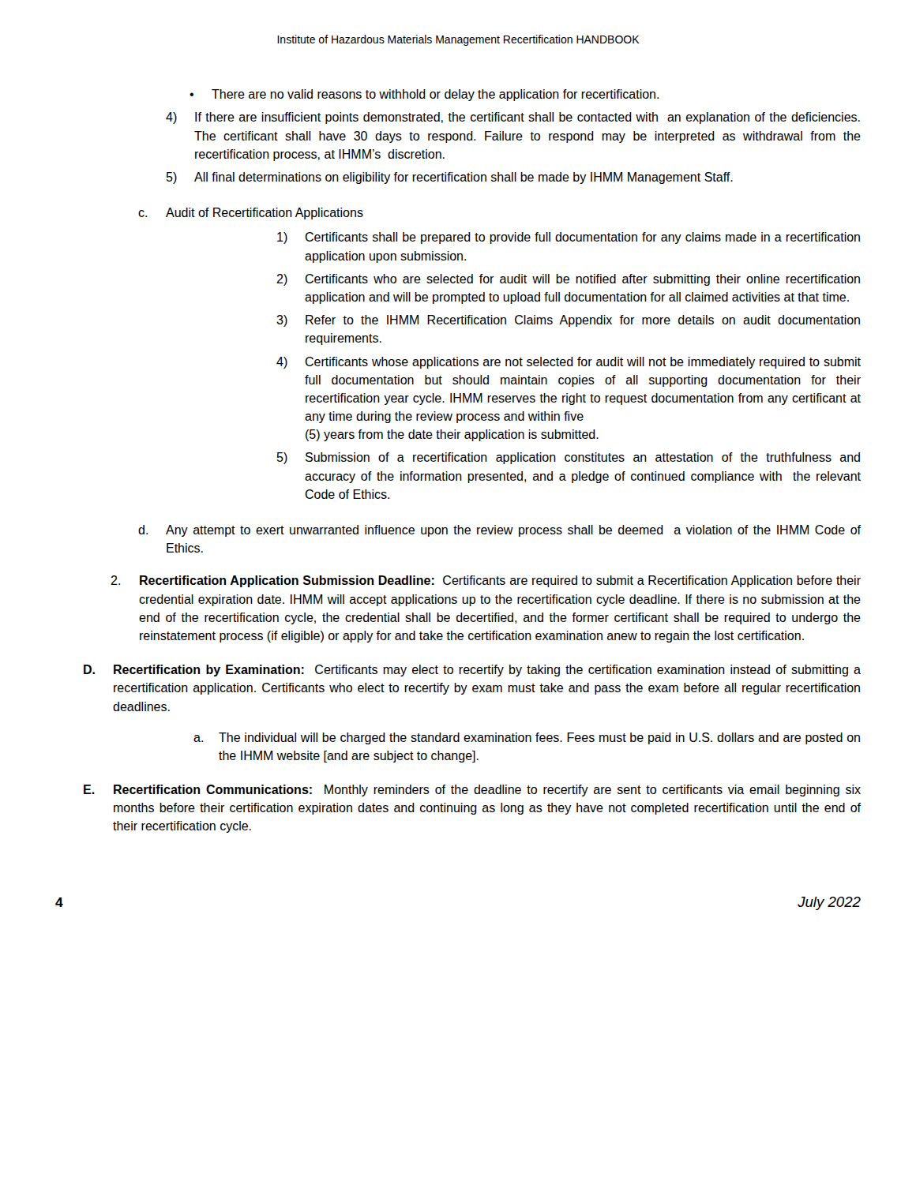Institute of Hazardous Materials Management Recertification HANDBOOK
There are no valid reasons to withhold or delay the application for recertification.
4) If there are insufficient points demonstrated, the certificant shall be contacted with an explanation of the deficiencies. The certificant shall have 30 days to respond. Failure to respond may be interpreted as withdrawal from the recertification process, at IHMM’s discretion.
5) All final determinations on eligibility for recertification shall be made by IHMM Management Staff.
c. Audit of Recertification Applications
1) Certificants shall be prepared to provide full documentation for any claims made in a recertification application upon submission.
2) Certificants who are selected for audit will be notified after submitting their online recertification application and will be prompted to upload full documentation for all claimed activities at that time.
3) Refer to the IHMM Recertification Claims Appendix for more details on audit documentation requirements.
4) Certificants whose applications are not selected for audit will not be immediately required to submit full documentation but should maintain copies of all supporting documentation for their recertification year cycle. IHMM reserves the right to request documentation from any certificant at any time during the review process and within five
(5) years from the date their application is submitted.
5) Submission of a recertification application constitutes an attestation of the truthfulness and accuracy of the information presented, and a pledge of continued compliance with the relevant Code of Ethics.
d. Any attempt to exert unwarranted influence upon the review process shall be deemed a violation of the IHMM Code of Ethics.
2. Recertification Application Submission Deadline: Certificants are required to submit a Recertification Application before their credential expiration date. IHMM will accept applications up to the recertification cycle deadline. If there is no submission at the end of the recertification cycle, the credential shall be decertified, and the former certificant shall be required to undergo the reinstatement process (if eligible) or apply for and take the certification examination anew to regain the lost certification.
D. Recertification by Examination: Certificants may elect to recertify by taking the certification examination instead of submitting a recertification application. Certificants who elect to recertify by exam must take and pass the exam before all regular recertification deadlines.
a. The individual will be charged the standard examination fees. Fees must be paid in U.S. dollars and are posted on the IHMM website [and are subject to change].
E. Recertification Communications: Monthly reminders of the deadline to recertify are sent to certificants via email beginning six months before their certification expiration dates and continuing as long as they have not completed recertification until the end of their recertification cycle.
4 July 2022